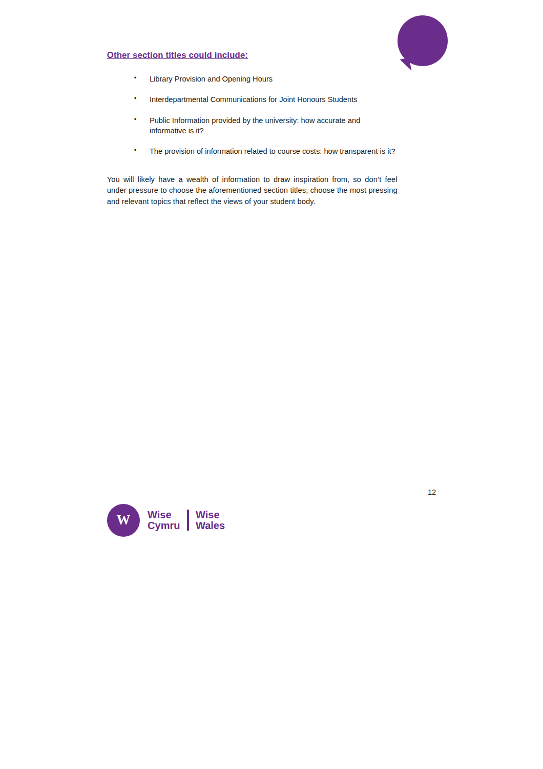Other section titles could include:
Library Provision and Opening Hours
Interdepartmental Communications for Joint Honours Students
Public Information provided by the university: how accurate and informative is it?
The provision of information related to course costs: how transparent is it?
You will likely have a wealth of information to draw inspiration from, so don’t feel under pressure to choose the aforementioned section titles; choose the most pressing and relevant topics that reflect the views of your student body.
12
W
Wise Cymru
Wise Wales